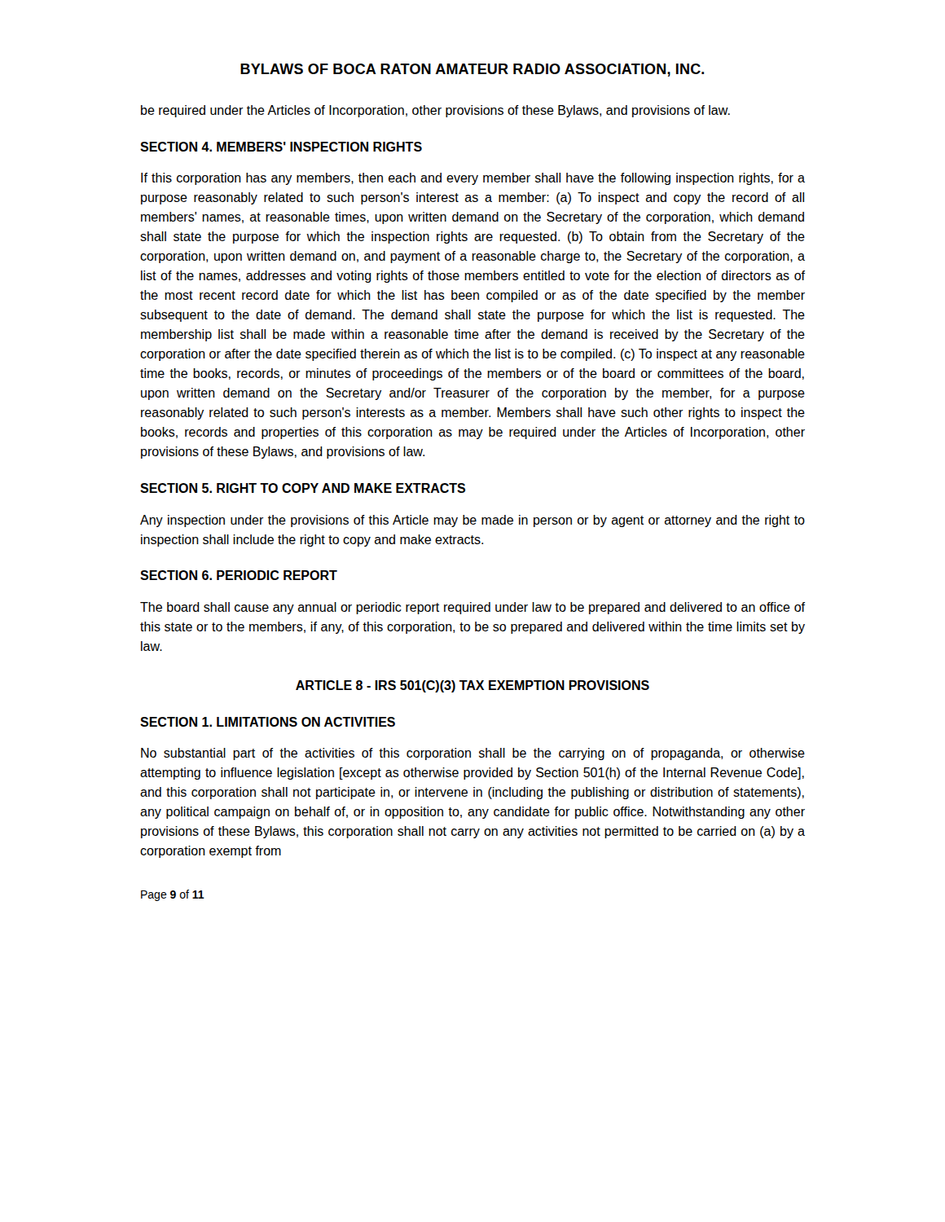BYLAWS OF BOCA RATON AMATEUR RADIO ASSOCIATION, INC.
be required under the Articles of Incorporation, other provisions of these Bylaws, and provisions of law.
SECTION 4. MEMBERS' INSPECTION RIGHTS
If this corporation has any members, then each and every member shall have the following inspection rights, for a purpose reasonably related to such person's interest as a member: (a) To inspect and copy the record of all members' names, at reasonable times, upon written demand on the Secretary of the corporation, which demand shall state the purpose for which the inspection rights are requested. (b) To obtain from the Secretary of the corporation, upon written demand on, and payment of a reasonable charge to, the Secretary of the corporation, a list of the names, addresses and voting rights of those members entitled to vote for the election of directors as of the most recent record date for which the list has been compiled or as of the date specified by the member subsequent to the date of demand. The demand shall state the purpose for which the list is requested. The membership list shall be made within a reasonable time after the demand is received by the Secretary of the corporation or after the date specified therein as of which the list is to be compiled. (c) To inspect at any reasonable time the books, records, or minutes of proceedings of the members or of the board or committees of the board, upon written demand on the Secretary and/or Treasurer of the corporation by the member, for a purpose reasonably related to such person's interests as a member. Members shall have such other rights to inspect the books, records and properties of this corporation as may be required under the Articles of Incorporation, other provisions of these Bylaws, and provisions of law.
SECTION 5. RIGHT TO COPY AND MAKE EXTRACTS
Any inspection under the provisions of this Article may be made in person or by agent or attorney and the right to inspection shall include the right to copy and make extracts.
SECTION 6. PERIODIC REPORT
The board shall cause any annual or periodic report required under law to be prepared and delivered to an office of this state or to the members, if any, of this corporation, to be so prepared and delivered within the time limits set by law.
ARTICLE 8 - IRS 501(C)(3) TAX EXEMPTION PROVISIONS
SECTION 1. LIMITATIONS ON ACTIVITIES
No substantial part of the activities of this corporation shall be the carrying on of propaganda, or otherwise attempting to influence legislation [except as otherwise provided by Section 501(h) of the Internal Revenue Code], and this corporation shall not participate in, or intervene in (including the publishing or distribution of statements), any political campaign on behalf of, or in opposition to, any candidate for public office. Notwithstanding any other provisions of these Bylaws, this corporation shall not carry on any activities not permitted to be carried on (a) by a corporation exempt from
Page 9 of 11